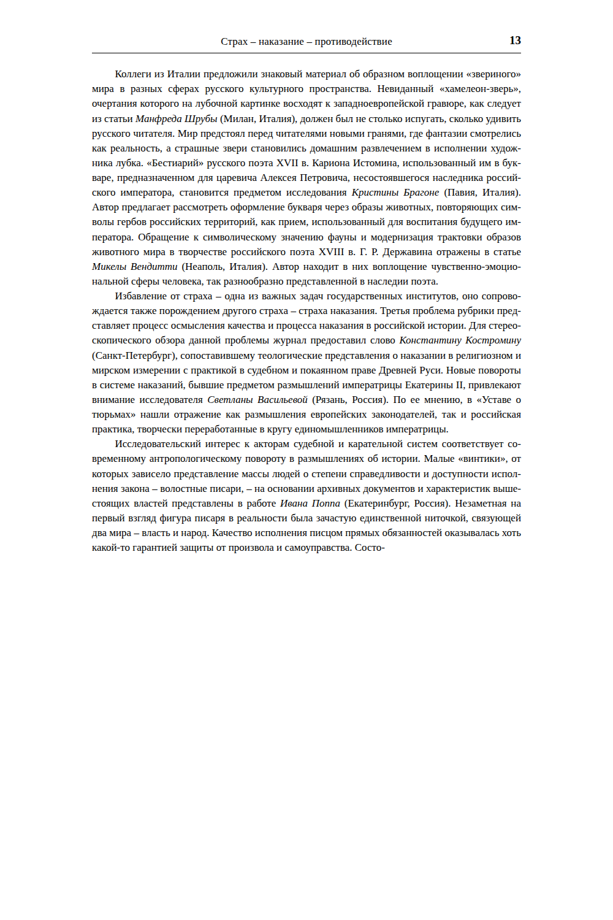Страх – наказание – противодействие 13
Коллеги из Италии предложили знаковый материал об образном воплощении «звериного» мира в разных сферах русского культурного пространства. Невиданный «хамелеон-зверь», очертания которого на лубочной картинке восходят к западноевропейской гравюре, как следует из статьи Манфреда Шрубы (Милан, Италия), должен был не столько испугать, сколько удивить русского читателя. Мир предстоял перед читателями новыми гранями, где фантазии смотрелись как реальность, а страшные звери становились домашним развлечением в исполнении художника лубка. «Бестиарий» русского поэта XVII в. Кариона Истомина, использованный им в букваре, предназначенном для царевича Алексея Петровича, несостоявшегося наследника российского императора, становится предметом исследования Кристины Брагоне (Павия, Италия). Автор предлагает рассмотреть оформление букваря через образы животных, повторяющих символы гербов российских территорий, как прием, использованный для воспитания будущего императора. Обращение к символическому значению фауны и модернизация трактовки образов животного мира в творчестве российского поэта XVIII в. Г. Р. Державина отражены в статье Микелы Вендитти (Неаполь, Италия). Автор находит в них воплощение чувственно-эмоциональной сферы человека, так разнообразно представленной в наследии поэта.
Избавление от страха – одна из важных задач государственных институтов, оно сопровождается также порождением другого страха – страха наказания. Третья проблема рубрики представляет процесс осмысления качества и процесса наказания в российской истории. Для стереоскопического обзора данной проблемы журнал предоставил слово Константину Костромину (Санкт-Петербург), сопоставившему теологические представления о наказании в религиозном и мирском измерении с практикой в судебном и покаянном праве Древней Руси. Новые повороты в системе наказаний, бывшие предметом размышлений императрицы Екатерины II, привлекают внимание исследователя Светланы Васильевой (Рязань, Россия). По ее мнению, в «Уставе о тюрьмах» нашли отражение как размышления европейских законодателей, так и российская практика, творчески переработанные в кругу единомышленников императрицы.
Исследовательский интерес к акторам судебной и карательной систем соответствует современному антропологическому повороту в размышлениях об истории. Малые «винтики», от которых зависело представление массы людей о степени справедливости и доступности исполнения закона – волостные писари, – на основании архивных документов и характеристик вышестоящих властей представлены в работе Ивана Поппа (Екатеринбург, Россия). Незаметная на первый взгляд фигура писаря в реальности была зачастую единственной ниточкой, связующей два мира – власть и народ. Качество исполнения писцом прямых обязанностей оказывалась хоть какой-то гарантией защиты от произвола и самоуправства. Состо-